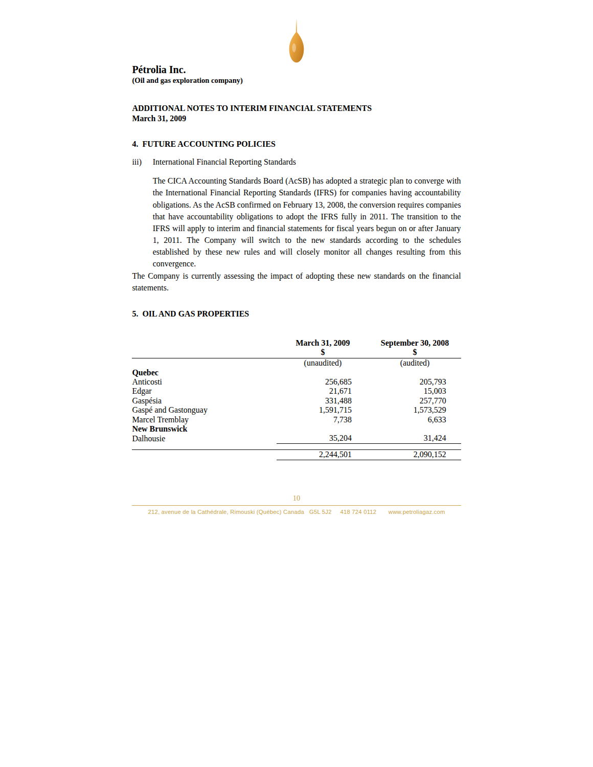Pétrolia Inc.
(Oil and gas exploration company)
ADDITIONAL NOTES TO INTERIM FINANCIAL STATEMENTS
March 31, 2009
4. FUTURE ACCOUNTING POLICIES
iii)
International Financial Reporting Standards
The CICA Accounting Standards Board (AcSB) has adopted a strategic plan to converge with the International Financial Reporting Standards (IFRS) for companies having accountability obligations. As the AcSB confirmed on February 13, 2008, the conversion requires companies that have accountability obligations to adopt the IFRS fully in 2011. The transition to the IFRS will apply to interim and financial statements for fiscal years begun on or after January 1, 2011. The Company will switch to the new standards according to the schedules established by these new rules and will closely monitor all changes resulting from this convergence.
The Company is currently assessing the impact of adopting these new standards on the financial statements.
5. OIL AND GAS PROPERTIES
| | March 31, 2009 $ | September 30, 2008 $ |
| | (unaudited) | (audited) |
| Quebec | | |
| Anticosti | 256,685 | 205,793 |
| Edgar | 21,671 | 15,003 |
| Gaspésia | 331,488 | 257,770 |
| Gaspé and Gastonguay | 1,591,715 | 1,573,529 |
| Marcel Tremblay | 7,738 | 6,633 |
| New Brunswick | | |
| Dalhousie | 35,204 | 31,424 |
| | 2,244,501 | 2,090,152 |
10
212, avenue de la Cathédrale, Rimouski (Québec) Canada G5L 5J2 418 724 0112 www.petroliagaz.com